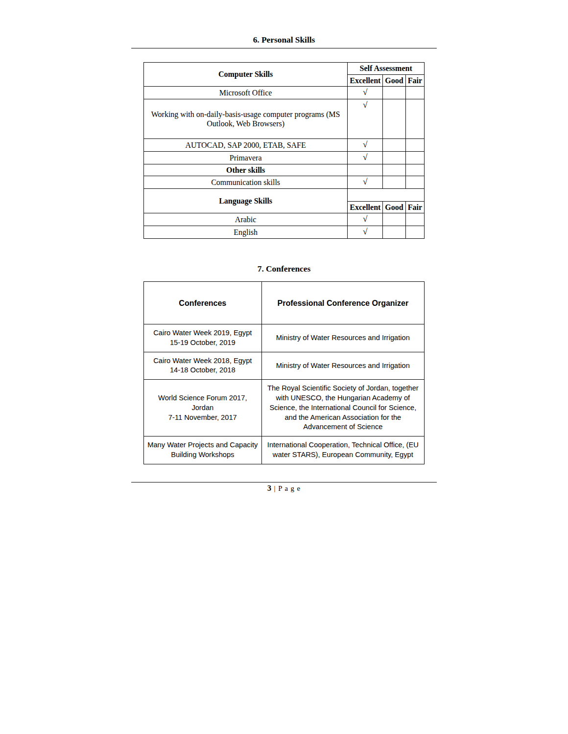6. Personal Skills
| Computer Skills | Self Assessment |
| Excellent | Good | Fair |
| Microsoft Office | √ | | |
| Working with on-daily-basis-usage computer programs (MS Outlook, Web Browsers) | √ | | |
| AUTOCAD, SAP 2000, ETAB, SAFE | √ | | |
| Primavera | √ | | |
| Other skills | | | |
| Communication skills | √ | | |
| Language Skills | |
| Excellent | Good | Fair |
| Arabic | √ | | |
| English | √ | | |
7. Conferences
| Conferences | Professional Conference Organizer |
| --- | --- |
| Cairo Water Week 2019, Egypt 15-19 October, 2019 | Ministry of Water Resources and Irrigation |
| Cairo Water Week 2018, Egypt 14-18 October, 2018 | Ministry of Water Resources and Irrigation |
| World Science Forum 2017, Jordan 7-11 November, 2017 | The Royal Scientific Society of Jordan, together with UNESCO, the Hungarian Academy of Science, the International Council for Science, and the American Association for the Advancement of Science |
| Many Water Projects and Capacity Building Workshops | International Cooperation, Technical Office, (EU water STARS), European Community, Egypt |
3 | P a g e